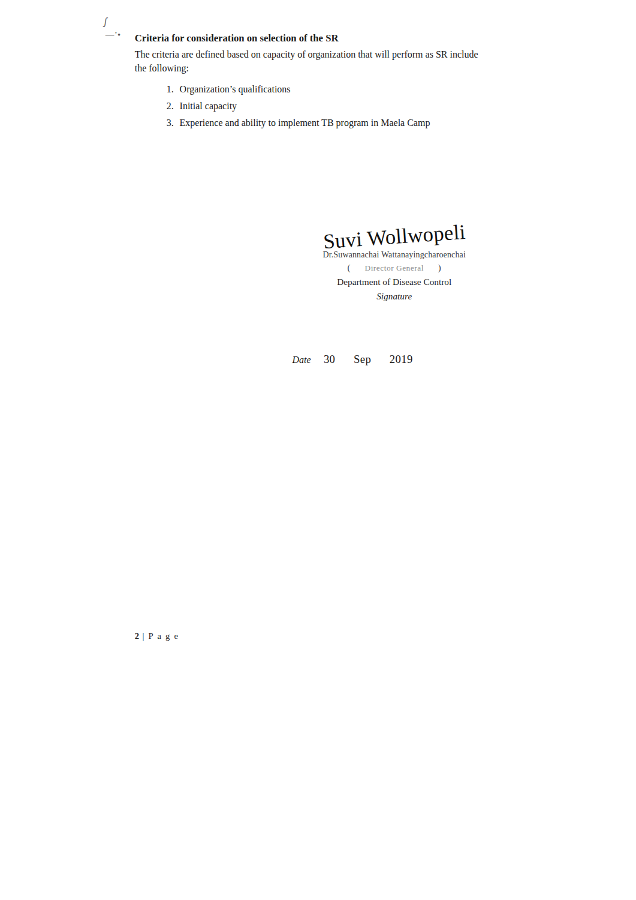ʃ —’•
Criteria for consideration on selection of the SR
The criteria are defined based on capacity of organization that will perform as SR include the following:
Organization’s qualifications
Initial capacity
Experience and ability to implement TB program in Maela Camp
Suvi Wollwopeli
Dr.Suwannachai Wattanayingcharoenchai
( Director General )
Department of Disease Control
Signature
Date 30 Sep 2019
2 | P a g e